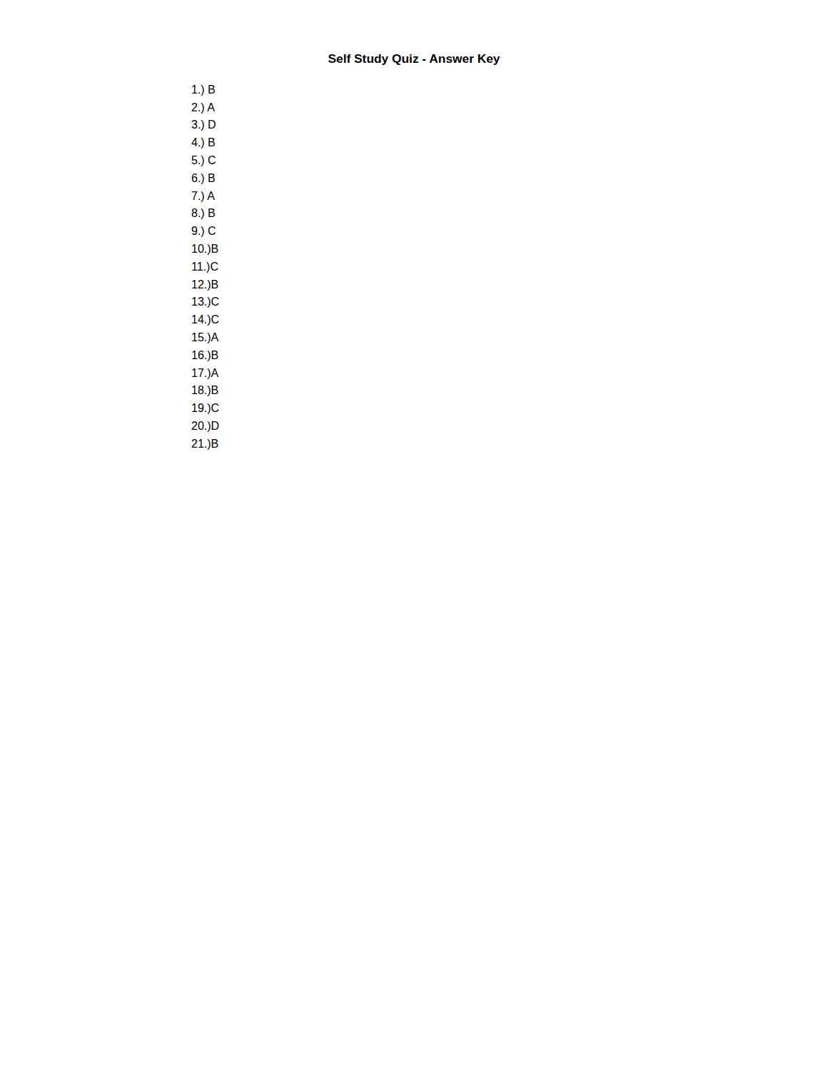Self Study Quiz - Answer Key
1.) B
2.) A
3.) D
4.) B
5.) C
6.) B
7.) A
8.) B
9.) C
10.)B
11.)C
12.)B
13.)C
14.)C
15.)A
16.)B
17.)A
18.)B
19.)C
20.)D
21.)B